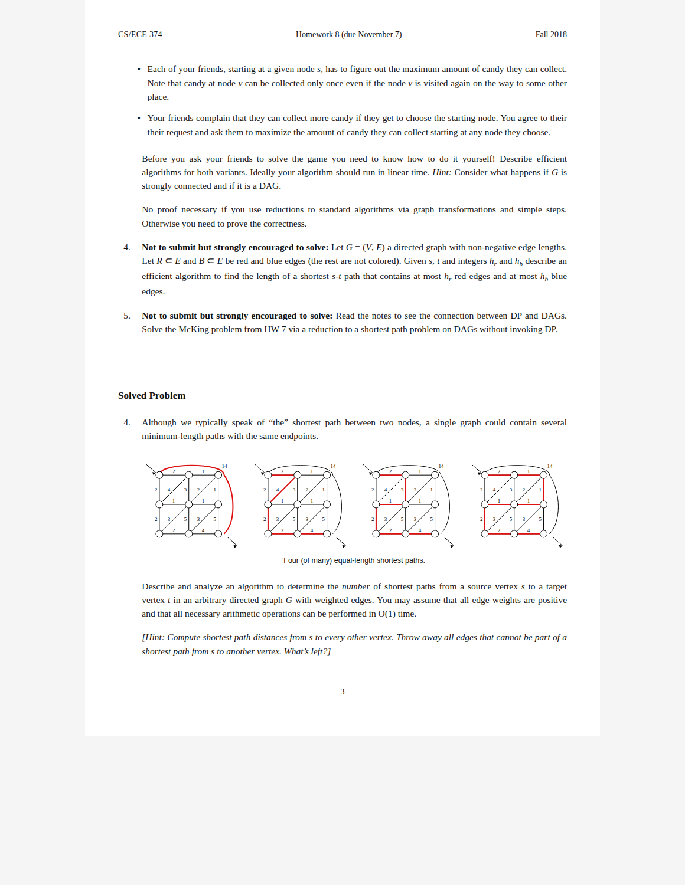CS/ECE 374
Homework 8 (due November 7)
Fall 2018
Each of your friends, starting at a given node s, has to figure out the maximum amount of candy they can collect. Note that candy at node v can be collected only once even if the node v is visited again on the way to some other place.
Your friends complain that they can collect more candy if they get to choose the starting node. You agree to their their request and ask them to maximize the amount of candy they can collect starting at any node they choose.
Before you ask your friends to solve the game you need to know how to do it yourself! Describe efficient algorithms for both variants. Ideally your algorithm should run in linear time. Hint: Consider what happens if G is strongly connected and if it is a DAG.
No proof necessary if you use reductions to standard algorithms via graph transformations and simple steps. Otherwise you need to prove the correctness.
Not to submit but strongly encouraged to solve: Let G = (V, E) a directed graph with non-negative edge lengths. Let R ⊂ E and B ⊂ E be red and blue edges (the rest are not colored). Given s, t and integers hr and hb describe an efficient algorithm to find the length of a shortest s-t path that contains at most hr red edges and at most hb blue edges.
Not to submit but strongly encouraged to solve: Read the notes to see the connection between DP and DAGs. Solve the McKing problem from HW 7 via a reduction to a shortest path problem on DAGs without invoking DP.
Solved Problem
Although we typically speak of “the” shortest path between two nodes, a single graph could contain several minimum-length paths with the same endpoints.
21 11 24 22 35 15 42 33 14 21 11 24 22 35 15 42 33 14 21 11 24 22 35 15 42 33 14 21 11 24 22 35 15 42 33 14
Four (of many) equal-length shortest paths.
Describe and analyze an algorithm to determine the number of shortest paths from a source vertex s to a target vertex t in an arbitrary directed graph G with weighted edges. You may assume that all edge weights are positive and that all necessary arithmetic operations can be performed in O(1) time.
[Hint: Compute shortest path distances from s to every other vertex. Throw away all edges that cannot be part of a shortest path from s to another vertex. What’s left?]
3